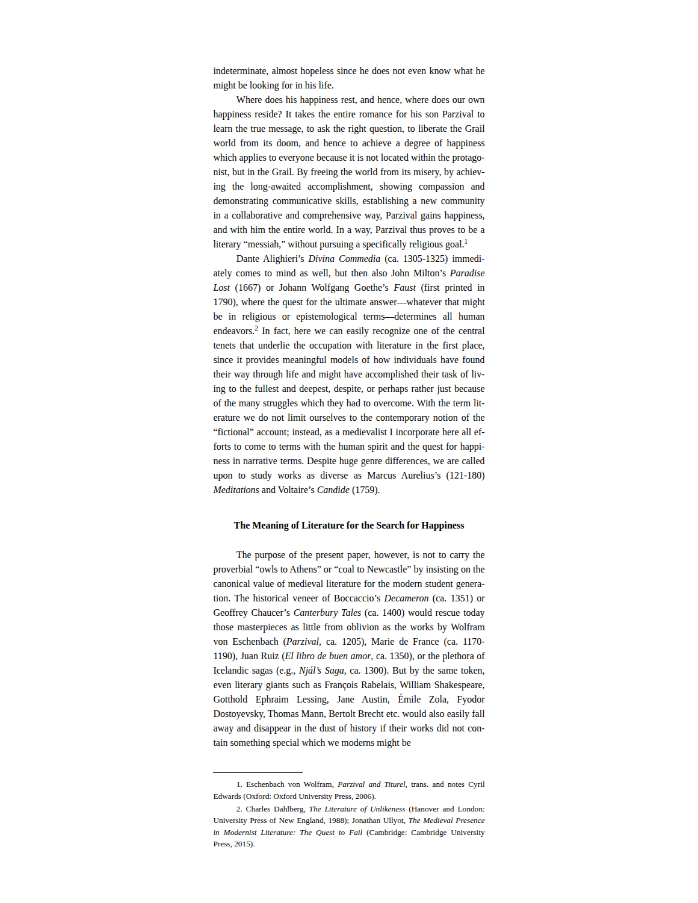indeterminate, almost hopeless since he does not even know what he might be looking for in his life.
Where does his happiness rest, and hence, where does our own happiness reside? It takes the entire romance for his son Parzival to learn the true message, to ask the right question, to liberate the Grail world from its doom, and hence to achieve a degree of happiness which applies to everyone because it is not located within the protagonist, but in the Grail. By freeing the world from its misery, by achieving the long-awaited accomplishment, showing compassion and demonstrating communicative skills, establishing a new community in a collaborative and comprehensive way, Parzival gains happiness, and with him the entire world. In a way, Parzival thus proves to be a literary “messiah,” without pursuing a specifically religious goal.1
Dante Alighieri’s Divina Commedia (ca. 1305-1325) immediately comes to mind as well, but then also John Milton’s Paradise Lost (1667) or Johann Wolfgang Goethe’s Faust (first printed in 1790), where the quest for the ultimate answer—whatever that might be in religious or epistemological terms—determines all human endeavors.2 In fact, here we can easily recognize one of the central tenets that underlie the occupation with literature in the first place, since it provides meaningful models of how individuals have found their way through life and might have accomplished their task of living to the fullest and deepest, despite, or perhaps rather just because of the many struggles which they had to overcome. With the term literature we do not limit ourselves to the contemporary notion of the “fictional” account; instead, as a medievalist I incorporate here all efforts to come to terms with the human spirit and the quest for happiness in narrative terms. Despite huge genre differences, we are called upon to study works as diverse as Marcus Aurelius’s (121-180) Meditations and Voltaire’s Candide (1759).
The Meaning of Literature for the Search for Happiness
The purpose of the present paper, however, is not to carry the proverbial “owls to Athens” or “coal to Newcastle” by insisting on the canonical value of medieval literature for the modern student generation. The historical veneer of Boccaccio’s Decameron (ca. 1351) or Geoffrey Chaucer’s Canterbury Tales (ca. 1400) would rescue today those masterpieces as little from oblivion as the works by Wolfram von Eschenbach (Parzival, ca. 1205), Marie de France (ca. 1170-1190), Juan Ruiz (El libro de buen amor, ca. 1350), or the plethora of Icelandic sagas (e.g., Njál’s Saga, ca. 1300). But by the same token, even literary giants such as François Rabelais, William Shakespeare, Gotthold Ephraim Lessing, Jane Austin, Émile Zola, Fyodor Dostoyevsky, Thomas Mann, Bertolt Brecht etc. would also easily fall away and disappear in the dust of history if their works did not contain something special which we moderns might be
1. Eschenbach von Wolfram, Parzival and Titurel, trans. and notes Cyril Edwards (Oxford: Oxford University Press, 2006).
2. Charles Dahlberg, The Literature of Unlikeness (Hanover and London: University Press of New England, 1988); Jonathan Ullyot, The Medieval Presence in Modernist Literature: The Quest to Fail (Cambridge: Cambridge University Press, 2015).